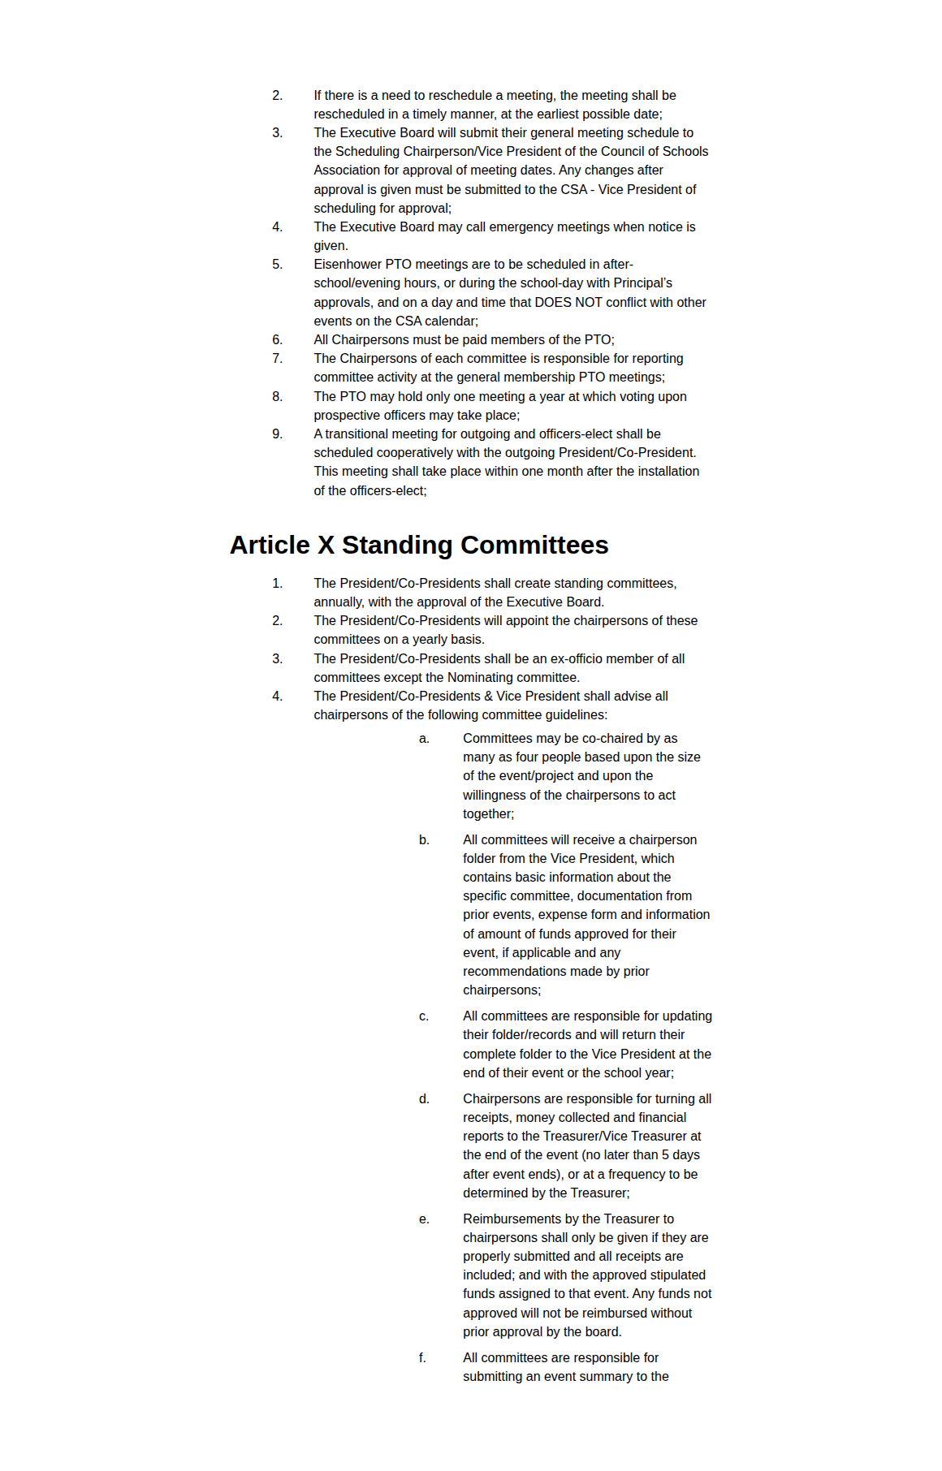2. If there is a need to reschedule a meeting, the meeting shall be rescheduled in a timely manner, at the earliest possible date;
3. The Executive Board will submit their general meeting schedule to the Scheduling Chairperson/Vice President of the Council of Schools Association for approval of meeting dates. Any changes after approval is given must be submitted to the CSA - Vice President of scheduling for approval;
4. The Executive Board may call emergency meetings when notice is given.
5. Eisenhower PTO meetings are to be scheduled in after-school/evening hours, or during the school-day with Principal’s approvals, and on a day and time that DOES NOT conflict with other events on the CSA calendar;
6. All Chairpersons must be paid members of the PTO;
7. The Chairpersons of each committee is responsible for reporting committee activity at the general membership PTO meetings;
8. The PTO may hold only one meeting a year at which voting upon prospective officers may take place;
9. A transitional meeting for outgoing and officers-elect shall be scheduled cooperatively with the outgoing President/Co-President. This meeting shall take place within one month after the installation of the officers-elect;
Article X Standing Committees
1. The President/Co-Presidents shall create standing committees, annually, with the approval of the Executive Board.
2. The President/Co-Presidents will appoint the chairpersons of these committees on a yearly basis.
3. The President/Co-Presidents shall be an ex-officio member of all committees except the Nominating committee.
4. The President/Co-Presidents & Vice President shall advise all chairpersons of the following committee guidelines:
a. Committees may be co-chaired by as many as four people based upon the size of the event/project and upon the willingness of the chairpersons to act together;
b. All committees will receive a chairperson folder from the Vice President, which contains basic information about the specific committee, documentation from prior events, expense form and information of amount of funds approved for their event, if applicable and any recommendations made by prior chairpersons;
c. All committees are responsible for updating their folder/records and will return their complete folder to the Vice President at the end of their event or the school year;
d. Chairpersons are responsible for turning all receipts, money collected and financial reports to the Treasurer/Vice Treasurer at the end of the event (no later than 5 days after event ends), or at a frequency to be determined by the Treasurer;
e. Reimbursements by the Treasurer to chairpersons shall only be given if they are properly submitted and all receipts are included; and with the approved stipulated funds assigned to that event. Any funds not approved will not be reimbursed without prior approval by the board.
f. All committees are responsible for submitting an event summary to the